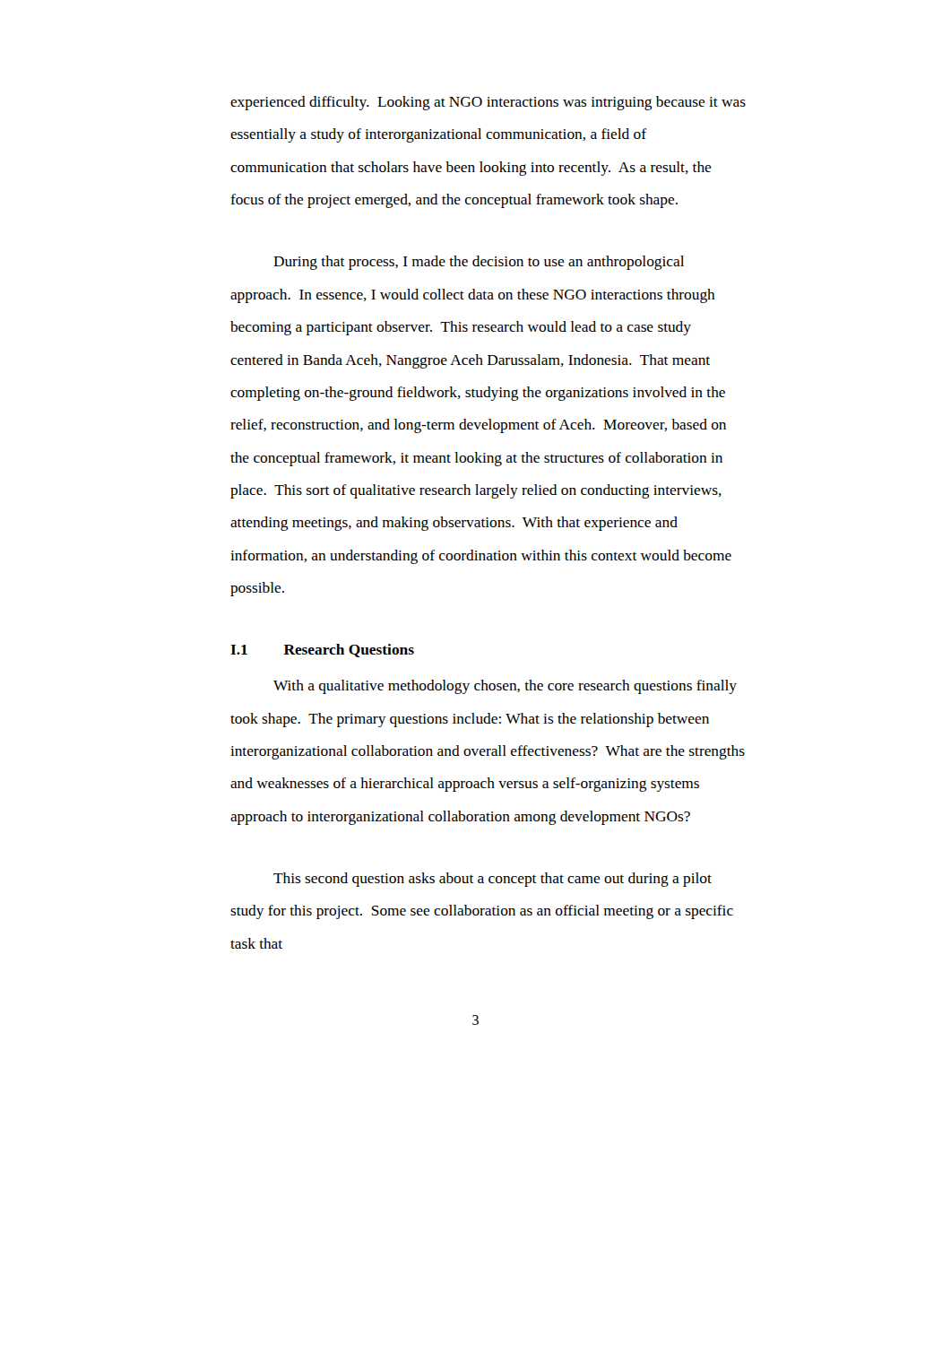experienced difficulty. Looking at NGO interactions was intriguing because it was essentially a study of interorganizational communication, a field of communication that scholars have been looking into recently. As a result, the focus of the project emerged, and the conceptual framework took shape.
During that process, I made the decision to use an anthropological approach. In essence, I would collect data on these NGO interactions through becoming a participant observer. This research would lead to a case study centered in Banda Aceh, Nanggroe Aceh Darussalam, Indonesia. That meant completing on-the-ground fieldwork, studying the organizations involved in the relief, reconstruction, and long-term development of Aceh. Moreover, based on the conceptual framework, it meant looking at the structures of collaboration in place. This sort of qualitative research largely relied on conducting interviews, attending meetings, and making observations. With that experience and information, an understanding of coordination within this context would become possible.
I.1 Research Questions
With a qualitative methodology chosen, the core research questions finally took shape. The primary questions include: What is the relationship between interorganizational collaboration and overall effectiveness? What are the strengths and weaknesses of a hierarchical approach versus a self-organizing systems approach to interorganizational collaboration among development NGOs?
This second question asks about a concept that came out during a pilot study for this project. Some see collaboration as an official meeting or a specific task that
3